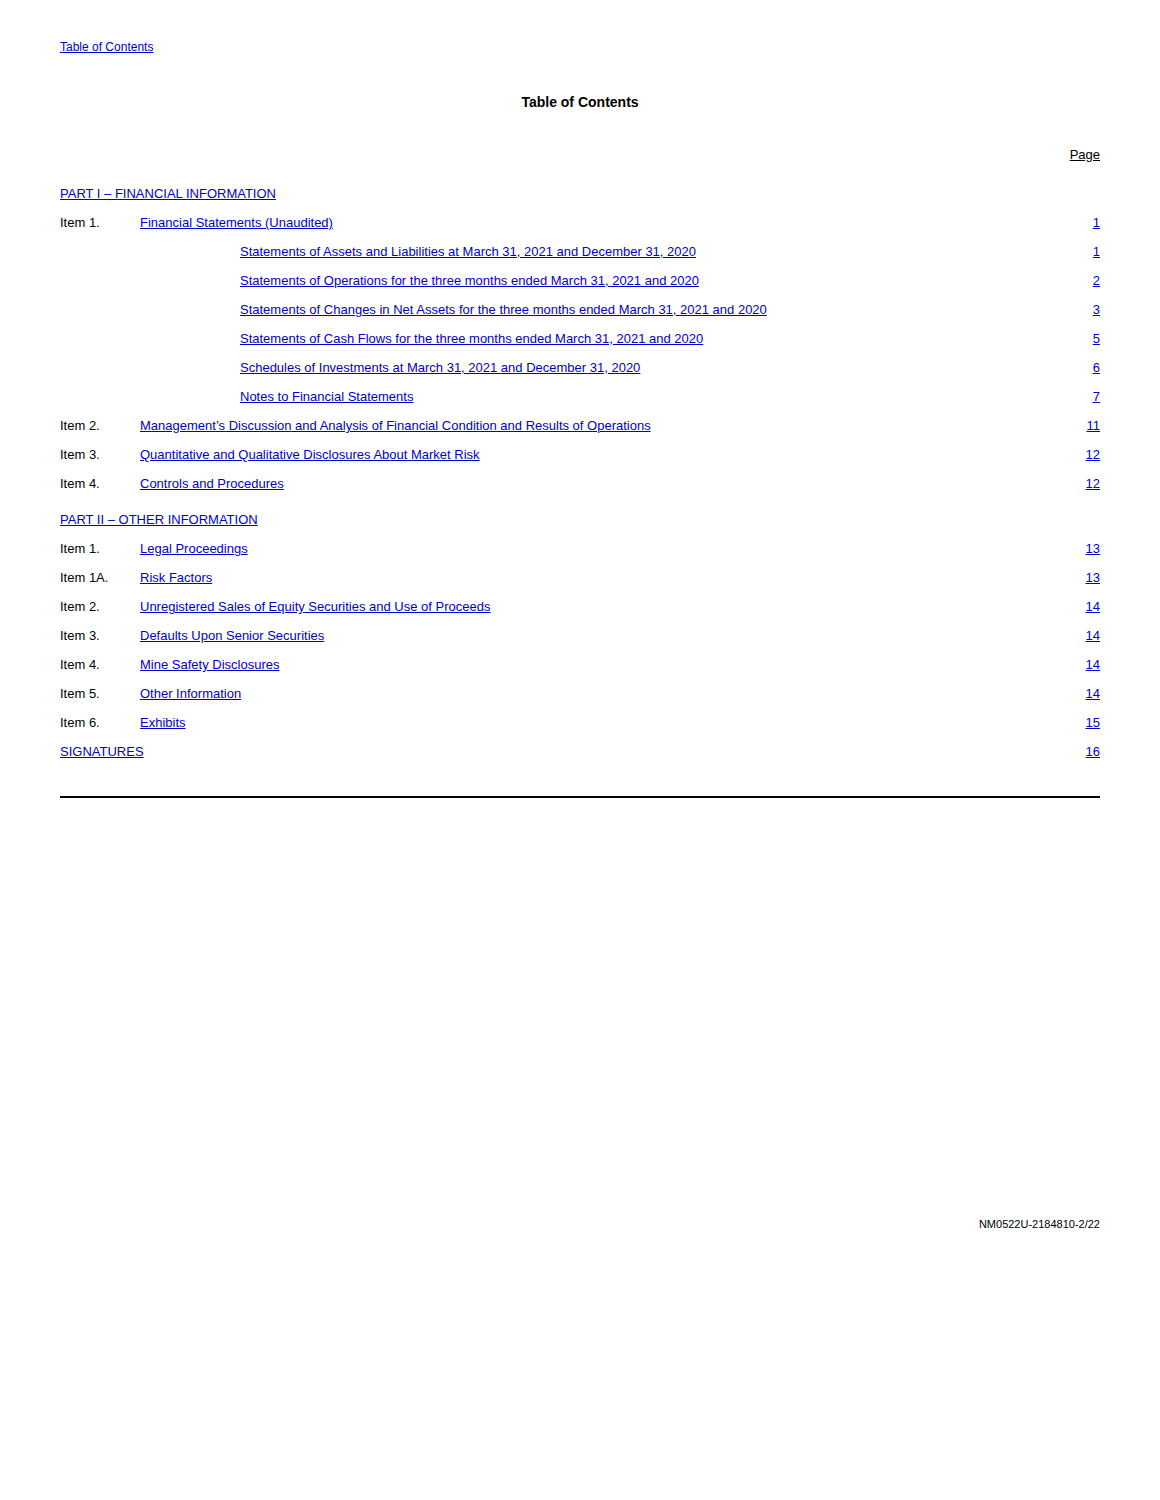Table of Contents
Table of Contents
| | Page |
| PART I – FINANCIAL INFORMATION | |
| Item 1. | Financial Statements (Unaudited) | 1 |
| | Statements of Assets and Liabilities at March 31, 2021 and December 31, 2020 | 1 |
| | Statements of Operations for the three months ended March 31, 2021 and 2020 | 2 |
| | Statements of Changes in Net Assets for the three months ended March 31, 2021 and 2020 | 3 |
| | Statements of Cash Flows for the three months ended March 31, 2021 and 2020 | 5 |
| | Schedules of Investments at March 31, 2021 and December 31, 2020 | 6 |
| | Notes to Financial Statements | 7 |
| Item 2. | Management’s Discussion and Analysis of Financial Condition and Results of Operations | 11 |
| Item 3. | Quantitative and Qualitative Disclosures About Market Risk | 12 |
| Item 4. | Controls and Procedures | 12 |
| PART II – OTHER INFORMATION | |
| Item 1. | Legal Proceedings | 13 |
| Item 1A. | Risk Factors | 13 |
| Item 2. | Unregistered Sales of Equity Securities and Use of Proceeds | 14 |
| Item 3. | Defaults Upon Senior Securities | 14 |
| Item 4. | Mine Safety Disclosures | 14 |
| Item 5. | Other Information | 14 |
| Item 6. | Exhibits | 15 |
| SIGNATURES | 16 |
NM0522U-2184810-2/22